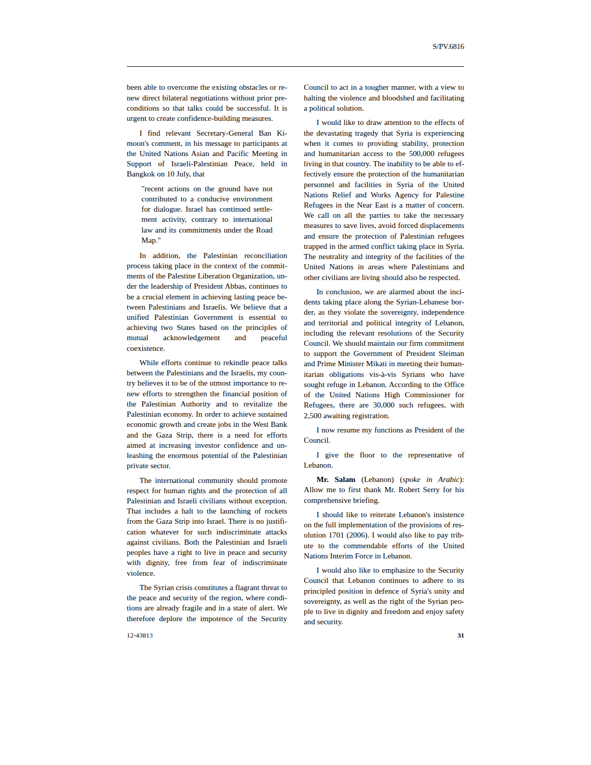S/PV.6816
been able to overcome the existing obstacles or renew direct bilateral negotiations without prior preconditions so that talks could be successful. It is urgent to create confidence-building measures.
I find relevant Secretary-General Ban Ki-moon's comment, in his message to participants at the United Nations Asian and Pacific Meeting in Support of Israeli-Palestinian Peace, held in Bangkok on 10 July, that
"recent actions on the ground have not contributed to a conducive environment for dialogue. Israel has continued settlement activity, contrary to international law and its commitments under the Road Map."
In addition, the Palestinian reconciliation process taking place in the context of the commitments of the Palestine Liberation Organization, under the leadership of President Abbas, continues to be a crucial element in achieving lasting peace between Palestinians and Israelis. We believe that a unified Palestinian Government is essential to achieving two States based on the principles of mutual acknowledgement and peaceful coexistence.
While efforts continue to rekindle peace talks between the Palestinians and the Israelis, my country believes it to be of the utmost importance to renew efforts to strengthen the financial position of the Palestinian Authority and to revitalize the Palestinian economy. In order to achieve sustained economic growth and create jobs in the West Bank and the Gaza Strip, there is a need for efforts aimed at increasing investor confidence and unleashing the enormous potential of the Palestinian private sector.
The international community should promote respect for human rights and the protection of all Palestinian and Israeli civilians without exception. That includes a halt to the launching of rockets from the Gaza Strip into Israel. There is no justification whatever for such indiscriminate attacks against civilians. Both the Palestinian and Israeli peoples have a right to live in peace and security with dignity, free from fear of indiscriminate violence.
The Syrian crisis constitutes a flagrant threat to the peace and security of the region, where conditions are already fragile and in a state of alert. We therefore deplore the impotence of the Security Council to act in a tougher manner, with a view to halting the violence and bloodshed and facilitating a political solution.
I would like to draw attention to the effects of the devastating tragedy that Syria is experiencing when it comes to providing stability, protection and humanitarian access to the 500,000 refugees living in that country. The inability to be able to effectively ensure the protection of the humanitarian personnel and facilities in Syria of the United Nations Relief and Works Agency for Palestine Refugees in the Near East is a matter of concern. We call on all the parties to take the necessary measures to save lives, avoid forced displacements and ensure the protection of Palestinian refugees trapped in the armed conflict taking place in Syria. The neutrality and integrity of the facilities of the United Nations in areas where Palestinians and other civilians are living should also be respected.
In conclusion, we are alarmed about the incidents taking place along the Syrian-Lebanese border, as they violate the sovereignty, independence and territorial and political integrity of Lebanon, including the relevant resolutions of the Security Council. We should maintain our firm commitment to support the Government of President Sleiman and Prime Minister Mikati in meeting their humanitarian obligations vis-à-vis Syrians who have sought refuge in Lebanon. According to the Office of the United Nations High Commissioner for Refugees, there are 30,000 such refugees, with 2,500 awaiting registration.
I now resume my functions as President of the Council.
I give the floor to the representative of Lebanon.
Mr. Salam (Lebanon) (spoke in Arabic): Allow me to first thank Mr. Robert Serry for his comprehensive briefing.
I should like to reiterate Lebanon's insistence on the full implementation of the provisions of resolution 1701 (2006). I would also like to pay tribute to the commendable efforts of the United Nations Interim Force in Lebanon.
I would also like to emphasize to the Security Council that Lebanon continues to adhere to its principled position in defence of Syria's unity and sovereignty, as well as the right of the Syrian people to live in dignity and freedom and enjoy safety and security.
12-43813
31